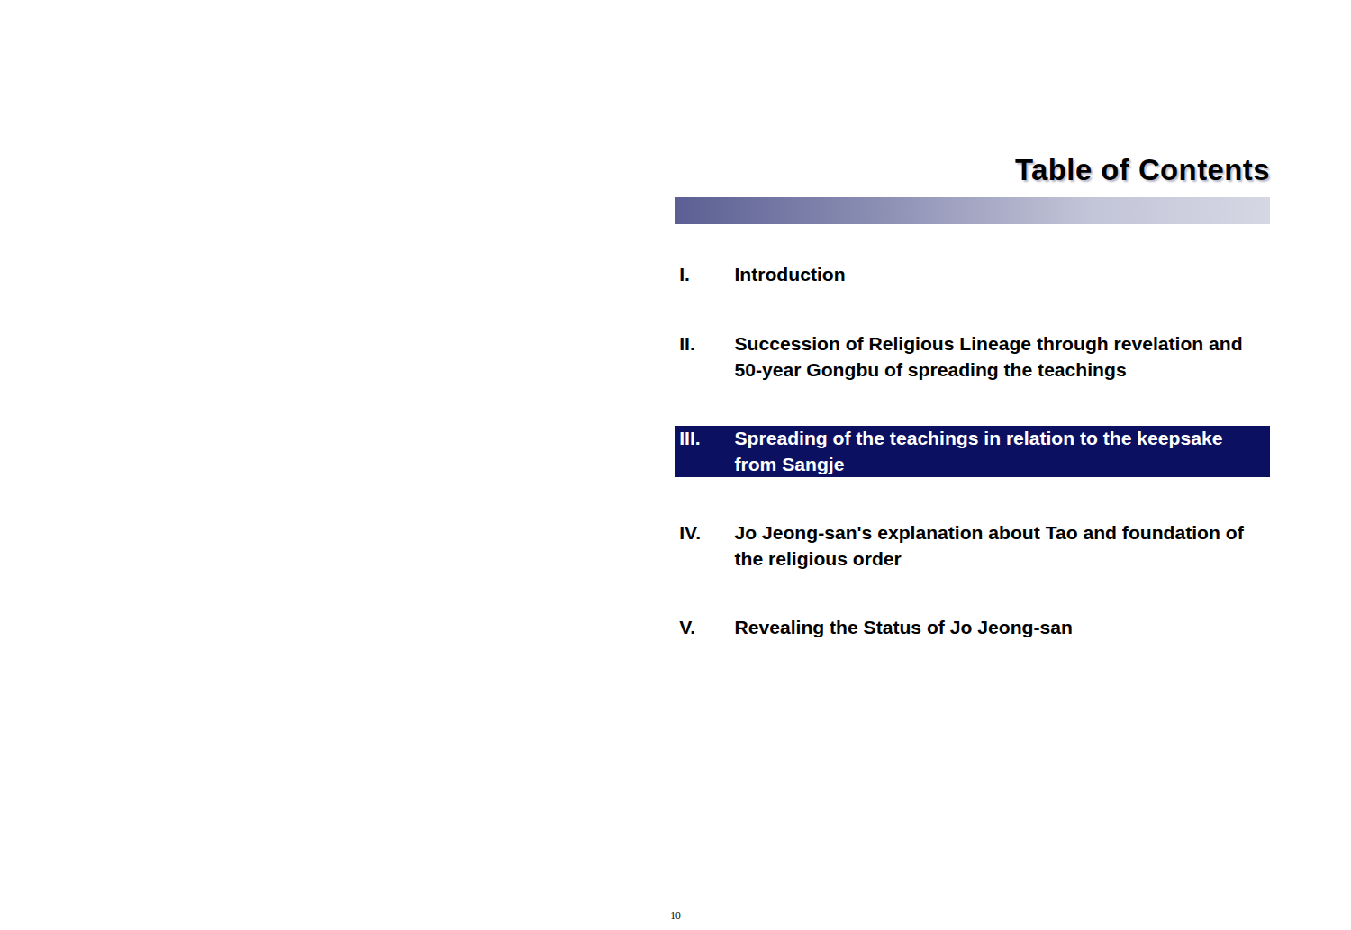Table of Contents
I. Introduction
II. Succession of Religious Lineage through revelation and 50-year Gongbu of spreading the teachings
III. Spreading of the teachings in relation to the keepsake from Sangje
IV. Jo Jeong-san's explanation about Tao and foundation of the religious order
V. Revealing the Status of Jo Jeong-san
- 10 -